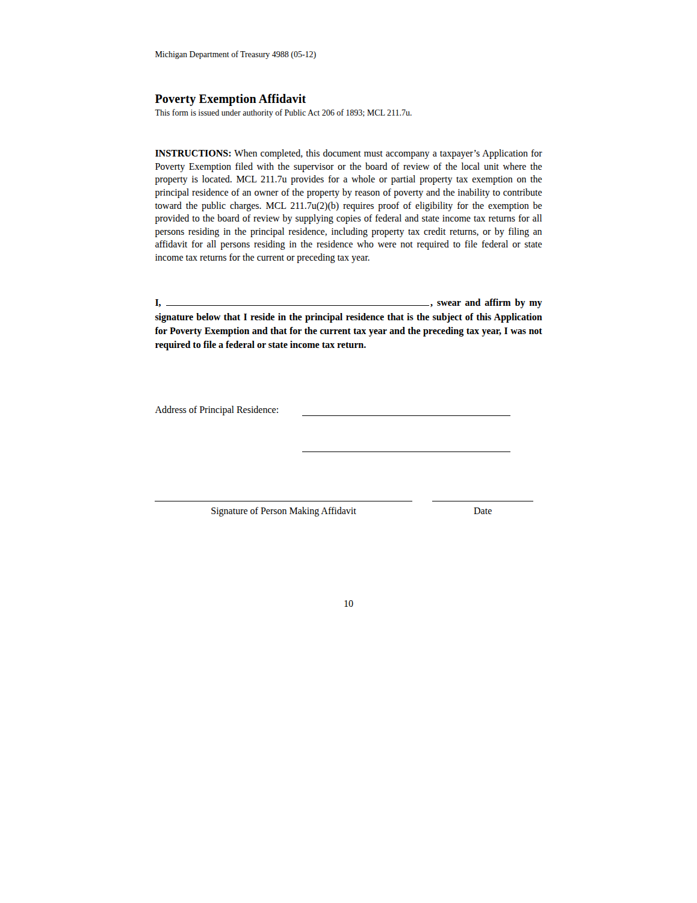Michigan Department of Treasury 4988 (05-12)
Poverty Exemption Affidavit
This form is issued under authority of Public Act 206 of 1893; MCL 211.7u.
INSTRUCTIONS: When completed, this document must accompany a taxpayer’s Application for Poverty Exemption filed with the supervisor or the board of review of the local unit where the property is located. MCL 211.7u provides for a whole or partial property tax exemption on the principal residence of an owner of the property by reason of poverty and the inability to contribute toward the public charges. MCL 211.7u(2)(b) requires proof of eligibility for the exemption be provided to the board of review by supplying copies of federal and state income tax returns for all persons residing in the principal residence, including property tax credit returns, or by filing an affidavit for all persons residing in the residence who were not required to file federal or state income tax returns for the current or preceding tax year.
I, , swear and affirm by my signature below that I reside in the principal residence that is the subject of this Application for Poverty Exemption and that for the current tax year and the preceding tax year, I was not required to file a federal or state income tax return.
Address of Principal Residence:
Address of Principal Residence:
Signature of Person Making Affidavit
Date
10